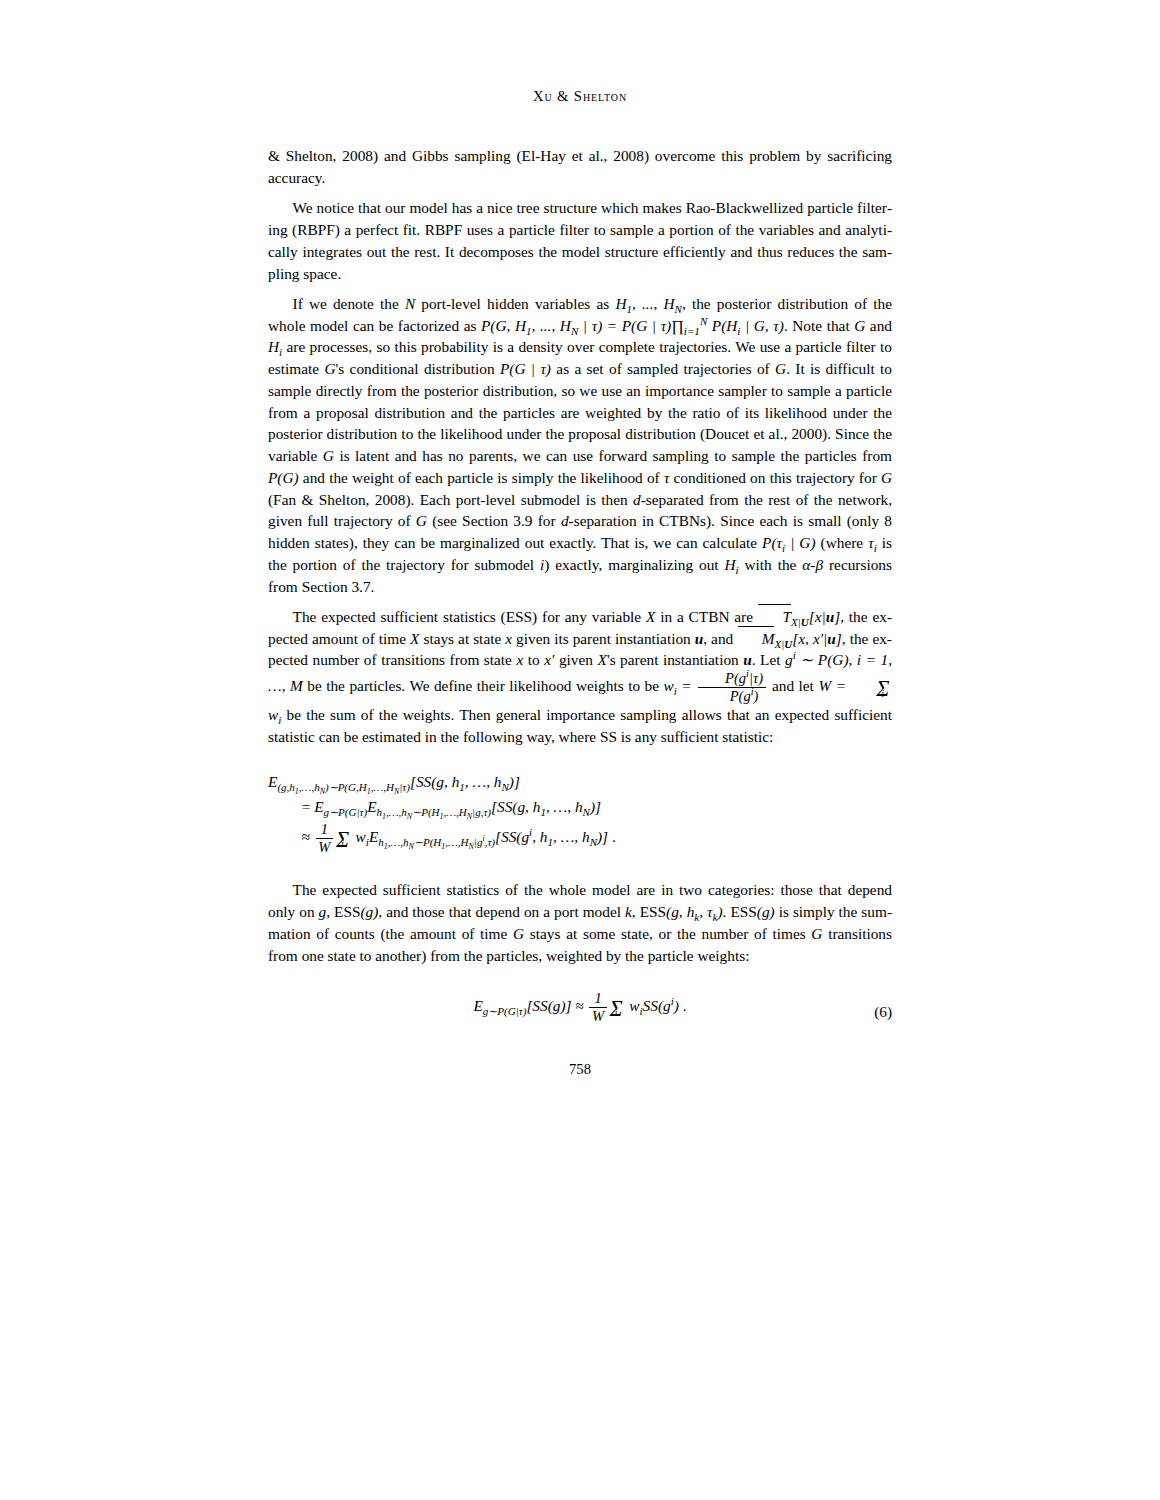Xu & Shelton
& Shelton, 2008) and Gibbs sampling (El-Hay et al., 2008) overcome this problem by sacrificing accuracy.
We notice that our model has a nice tree structure which makes Rao-Blackwellized particle filtering (RBPF) a perfect fit. RBPF uses a particle filter to sample a portion of the variables and analytically integrates out the rest. It decomposes the model structure efficiently and thus reduces the sampling space.
If we denote the N port-level hidden variables as H1, ..., HN, the posterior distribution of the whole model can be factorized as P(G, H1, ..., HN | τ) = P(G | τ)∏i=1N P(Hi | G, τ). Note that G and Hi are processes, so this probability is a density over complete trajectories. We use a particle filter to estimate G's conditional distribution P(G | τ) as a set of sampled trajectories of G. It is difficult to sample directly from the posterior distribution, so we use an importance sampler to sample a particle from a proposal distribution and the particles are weighted by the ratio of its likelihood under the posterior distribution to the likelihood under the proposal distribution (Doucet et al., 2000). Since the variable G is latent and has no parents, we can use forward sampling to sample the particles from P(G) and the weight of each particle is simply the likelihood of τ conditioned on this trajectory for G (Fan & Shelton, 2008). Each port-level submodel is then d-separated from the rest of the network, given full trajectory of G (see Section 3.9 for d-separation in CTBNs). Since each is small (only 8 hidden states), they can be marginalized out exactly. That is, we can calculate P(τi | G) (where τi is the portion of the trajectory for submodel i) exactly, marginalizing out Hi with the α-β recursions from Section 3.7.
The expected sufficient statistics (ESS) for any variable X in a CTBN are TX|U[x|u], the expected amount of time X stays at state x given its parent instantiation u, and MX|U[x, x′|u], the expected number of transitions from state x to x′ given X's parent instantiation u. Let gi ∼ P(G), i = 1, …, M be the particles. We define their likelihood weights to be wi = P(gi|τ) P(gi) and let W = Σi wi be the sum of the weights. Then general importance sampling allows that an expected sufficient statistic can be estimated in the following way, where SS is any sufficient statistic:
E(g,h1,…,hN)∼P(G,H1,…,HN|τ)[SS(g, h1, …, hN)] = Eg∼P(G|τ)Eh1,…,hN∼P(H1,…,HN|g,τ)[SS(g, h1, …, hN)] ≈ 1 W Σi wiEh1,…,hN∼P(H1,…,HN|gi,τ)[SS(gi, h1, …, hN)] .
The expected sufficient statistics of the whole model are in two categories: those that depend only on g, ESS(g), and those that depend on a port model k, ESS(g, hk, τk). ESS(g) is simply the summation of counts (the amount of time G stays at some state, or the number of times G transitions from one state to another) from the particles, weighted by the particle weights:
Eg∼P(G|τ)[SS(g)] ≈ 1 W Σi wiSS(gi) . (6)
758